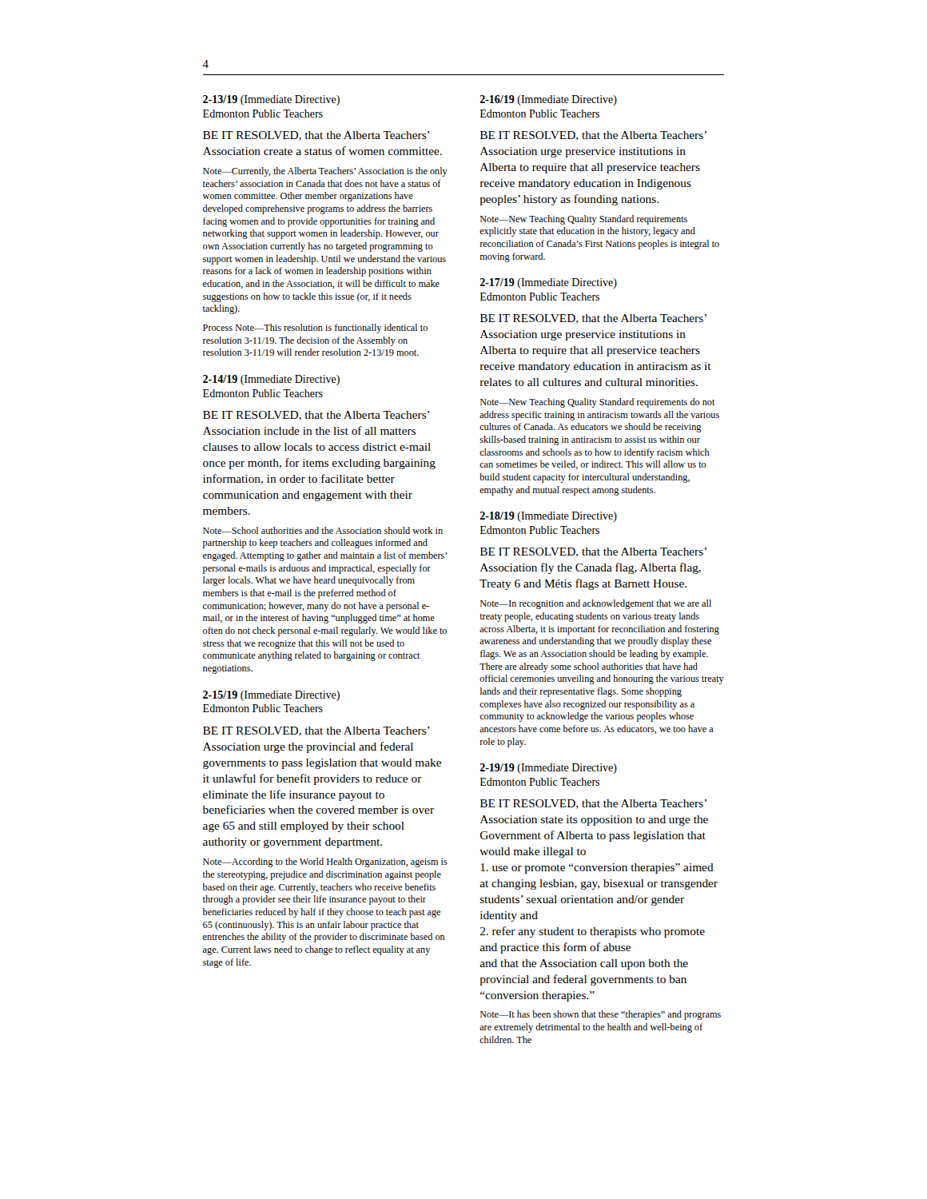4
2-13/19 (Immediate Directive)
Edmonton Public Teachers
BE IT RESOLVED, that the Alberta Teachers’ Association create a status of women committee.
Note—Currently, the Alberta Teachers’ Association is the only teachers’ association in Canada that does not have a status of women committee. Other member organizations have developed comprehensive programs to address the barriers facing women and to provide opportunities for training and networking that support women in leadership. However, our own Association currently has no targeted programming to support women in leadership. Until we understand the various reasons for a lack of women in leadership positions within education, and in the Association, it will be difficult to make suggestions on how to tackle this issue (or, if it needs tackling).
Process Note—This resolution is functionally identical to resolution 3-11/19. The decision of the Assembly on resolution 3-11/19 will render resolution 2-13/19 moot.
2-14/19 (Immediate Directive)
Edmonton Public Teachers
BE IT RESOLVED, that the Alberta Teachers’ Association include in the list of all matters clauses to allow locals to access district e-mail once per month, for items excluding bargaining information, in order to facilitate better communication and engagement with their members.
Note—School authorities and the Association should work in partnership to keep teachers and colleagues informed and engaged. Attempting to gather and maintain a list of members’ personal e-mails is arduous and impractical, especially for larger locals. What we have heard unequivocally from members is that e-mail is the preferred method of communication; however, many do not have a personal e-mail, or in the interest of having “unplugged time” at home often do not check personal e-mail regularly. We would like to stress that we recognize that this will not be used to communicate anything related to bargaining or contract negotiations.
2-15/19 (Immediate Directive)
Edmonton Public Teachers
BE IT RESOLVED, that the Alberta Teachers’ Association urge the provincial and federal governments to pass legislation that would make it unlawful for benefit providers to reduce or eliminate the life insurance payout to beneficiaries when the covered member is over age 65 and still employed by their school authority or government department.
Note—According to the World Health Organization, ageism is the stereotyping, prejudice and discrimination against people based on their age. Currently, teachers who receive benefits through a provider see their life insurance payout to their beneficiaries reduced by half if they choose to teach past age 65 (continuously). This is an unfair labour practice that entrenches the ability of the provider to discriminate based on age. Current laws need to change to reflect equality at any stage of life.
2-16/19 (Immediate Directive)
Edmonton Public Teachers
BE IT RESOLVED, that the Alberta Teachers’ Association urge preservice institutions in Alberta to require that all preservice teachers receive mandatory education in Indigenous peoples’ history as founding nations.
Note—New Teaching Quality Standard requirements explicitly state that education in the history, legacy and reconciliation of Canada’s First Nations peoples is integral to moving forward.
2-17/19 (Immediate Directive)
Edmonton Public Teachers
BE IT RESOLVED, that the Alberta Teachers’ Association urge preservice institutions in Alberta to require that all preservice teachers receive mandatory education in antiracism as it relates to all cultures and cultural minorities.
Note—New Teaching Quality Standard requirements do not address specific training in antiracism towards all the various cultures of Canada. As educators we should be receiving skills-based training in antiracism to assist us within our classrooms and schools as to how to identify racism which can sometimes be veiled, or indirect. This will allow us to build student capacity for intercultural understanding, empathy and mutual respect among students.
2-18/19 (Immediate Directive)
Edmonton Public Teachers
BE IT RESOLVED, that the Alberta Teachers’ Association fly the Canada flag, Alberta flag, Treaty 6 and Métis flags at Barnett House.
Note—In recognition and acknowledgement that we are all treaty people, educating students on various treaty lands across Alberta, it is important for reconciliation and fostering awareness and understanding that we proudly display these flags. We as an Association should be leading by example. There are already some school authorities that have had official ceremonies unveiling and honouring the various treaty lands and their representative flags. Some shopping complexes have also recognized our responsibility as a community to acknowledge the various peoples whose ancestors have come before us. As educators, we too have a role to play.
2-19/19 (Immediate Directive)
Edmonton Public Teachers
BE IT RESOLVED, that the Alberta Teachers’ Association state its opposition to and urge the Government of Alberta to pass legislation that would make illegal to
1. use or promote “conversion therapies” aimed at changing lesbian, gay, bisexual or transgender students’ sexual orientation and/or gender identity and
2. refer any student to therapists who promote and practice this form of abuse
and that the Association call upon both the provincial and federal governments to ban “conversion therapies.”
Note—It has been shown that these “therapies” and programs are extremely detrimental to the health and well-being of children. The